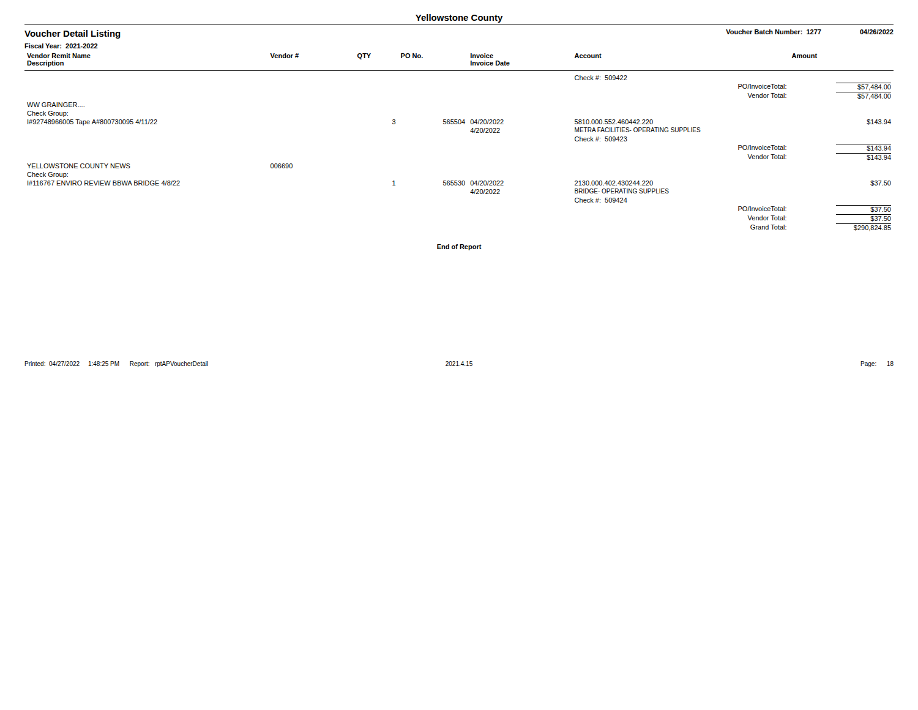Yellowstone County
Voucher Detail Listing
Voucher Batch Number: 1277 04/26/2022
Fiscal Year: 2021-2022
| Vendor Remit Name Description | Vendor # | QTY | PO No. | Invoice Invoice Date | Account | Amount |
| --- | --- | --- | --- | --- | --- | --- |
| | Check #: 509422 | |
| | PO/InvoiceTotal: | $57,484.00 |
| | Vendor Total: | $57,484.00 |
| WW GRAINGER.... | | | | | | |
| Check Group: | |
| I#92748966005 Tape A#800730095 4/11/22 | | 3 | 565504 | 04/20/2022 | 5810.000.552.460442.220 | $143.94 |
| | | | | 4/20/2022 | METRA FACILITIES- OPERATING SUPPLIES | |
| | Check #: 509423 | |
| | PO/InvoiceTotal: | $143.94 |
| | Vendor Total: | $143.94 |
| YELLOWSTONE COUNTY NEWS | 006690 | | | | | |
| Check Group: | |
| I#116767 ENVIRO REVIEW BBWA BRIDGE 4/8/22 | | 1 | 565530 | 04/20/2022 | 2130.000.402.430244.220 | $37.50 |
| | | | | 4/20/2022 | BRIDGE- OPERATING SUPPLIES | |
| | Check #: 509424 | |
| | PO/InvoiceTotal: | $37.50 |
| | Vendor Total: | $37.50 |
| | Grand Total: | $290,824.85 |
End of Report
Printed: 04/27/2022 1:48:25 PM Report: rptAPVoucherDetail
2021.4.15
Page: 18